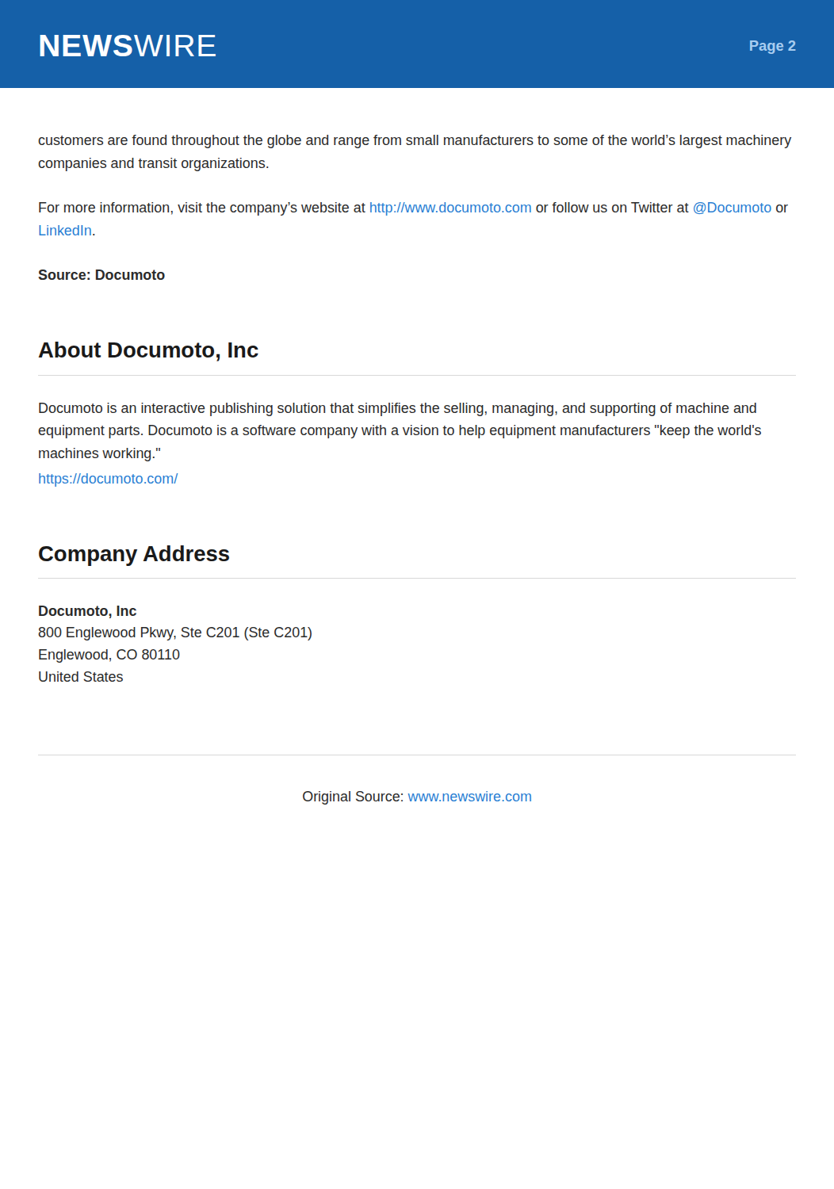NEWSWIRE
Page 2
customers are found throughout the globe and range from small manufacturers to some of the world’s largest machinery companies and transit organizations.
For more information, visit the company’s website at http://www.documoto.com or follow us on Twitter at @Documoto or LinkedIn.
Source: Documoto
About Documoto, Inc
Documoto is an interactive publishing solution that simplifies the selling, managing, and supporting of machine and equipment parts. Documoto is a software company with a vision to help equipment manufacturers "keep the world's machines working."
https://documoto.com/
Company Address
Documoto, Inc
800 Englewood Pkwy, Ste C201 (Ste C201)
Englewood, CO 80110
United States
Original Source: www.newswire.com